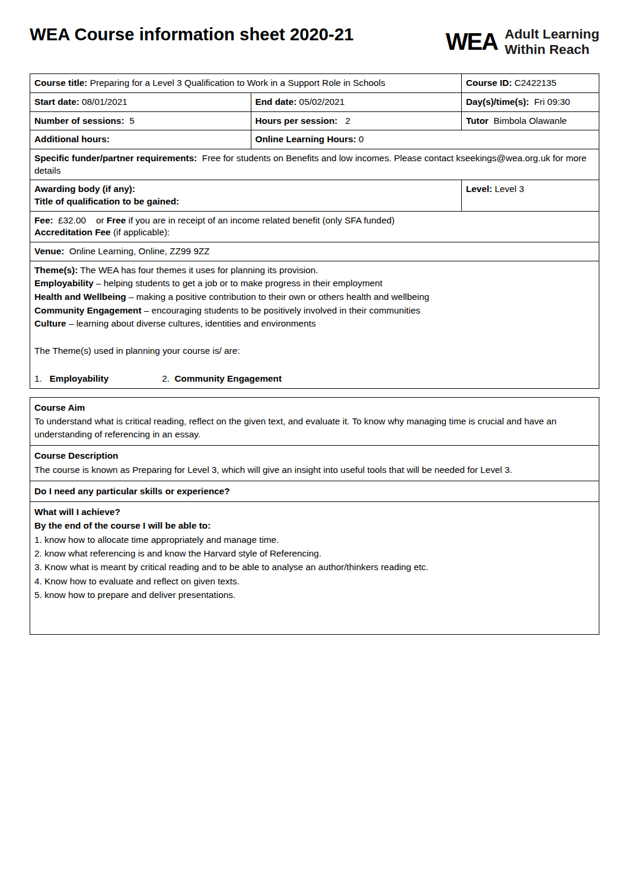WEA Course information sheet 2020-21
WEA Adult Learning
Within Reach
| Course title: Preparing for a Level 3 Qualification to Work in a Support Role in Schools | Course ID: C2422135 |
| Start date: 08/01/2021 | End date: 05/02/2021 | Day(s)/time(s): Fri 09:30 |
| Number of sessions: 5 | Hours per session: 2 | Tutor Bimbola Olawanle |
| Additional hours: | Online Learning Hours: 0 |
| Specific funder/partner requirements: Free for students on Benefits and low incomes. Please contact kseekings@wea.org.uk for more details |
| Awarding body (if any): Title of qualification to be gained: | Level: Level 3 |
| Fee: £32.00 or Free if you are in receipt of an income related benefit (only SFA funded) Accreditation Fee (if applicable): |
| Venue: Online Learning, Online, ZZ99 9ZZ |
| Theme(s): The WEA has four themes it uses for planning its provision. Employability – helping students to get a job or to make progress in their employment Health and Wellbeing – making a positive contribution to their own or others health and wellbeing Community Engagement – encouraging students to be positively involved in their communities Culture – learning about diverse cultures, identities and environments The Theme(s) used in planning your course is/ are: 1. Employability 2. Community Engagement |
| Course Aim To understand what is critical reading, reflect on the given text, and evaluate it. To know why managing time is crucial and have an understanding of referencing in an essay. |
| Course Description The course is known as Preparing for Level 3, which will give an insight into useful tools that will be needed for Level 3. |
| Do I need any particular skills or experience? |
| What will I achieve? By the end of the course I will be able to: 1. know how to allocate time appropriately and manage time. 2. know what referencing is and know the Harvard style of Referencing. 3. Know what is meant by critical reading and to be able to analyse an author/thinkers reading etc. 4. Know how to evaluate and reflect on given texts. 5. know how to prepare and deliver presentations. |